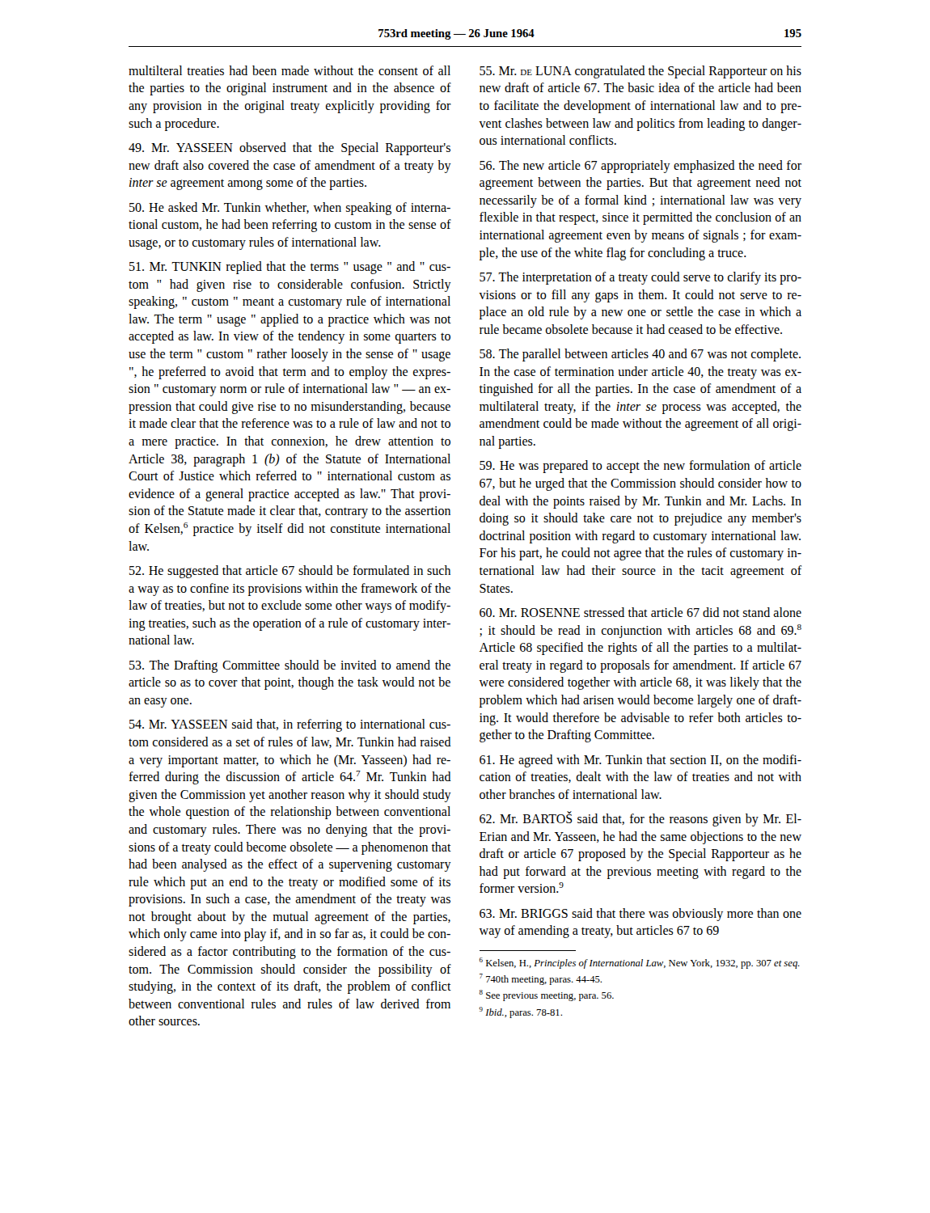753rd meeting — 26 June 1964 195
multilteral treaties had been made without the consent of all the parties to the original instrument and in the absence of any provision in the original treaty explicitly providing for such a procedure.
49. Mr. YASSEEN observed that the Special Rapporteur's new draft also covered the case of amendment of a treaty by inter se agreement among some of the parties.
50. He asked Mr. Tunkin whether, when speaking of international custom, he had been referring to custom in the sense of usage, or to customary rules of international law.
51. Mr. TUNKIN replied that the terms " usage " and " custom " had given rise to considerable confusion. Strictly speaking, " custom " meant a customary rule of international law. The term " usage " applied to a practice which was not accepted as law. In view of the tendency in some quarters to use the term " custom " rather loosely in the sense of " usage ", he preferred to avoid that term and to employ the expression " customary norm or rule of international law " — an expression that could give rise to no misunderstanding, because it made clear that the reference was to a rule of law and not to a mere practice. In that connexion, he drew attention to Article 38, paragraph 1 (b) of the Statute of International Court of Justice which referred to " international custom as evidence of a general practice accepted as law." That provision of the Statute made it clear that, contrary to the assertion of Kelsen,6 practice by itself did not constitute international law.
52. He suggested that article 67 should be formulated in such a way as to confine its provisions within the framework of the law of treaties, but not to exclude some other ways of modifying treaties, such as the operation of a rule of customary international law.
53. The Drafting Committee should be invited to amend the article so as to cover that point, though the task would not be an easy one.
54. Mr. YASSEEN said that, in referring to international custom considered as a set of rules of law, Mr. Tunkin had raised a very important matter, to which he (Mr. Yasseen) had referred during the discussion of article 64.7 Mr. Tunkin had given the Commission yet another reason why it should study the whole question of the relationship between conventional and customary rules. There was no denying that the provisions of a treaty could become obsolete — a phenomenon that had been analysed as the effect of a supervening customary rule which put an end to the treaty or modified some of its provisions. In such a case, the amendment of the treaty was not brought about by the mutual agreement of the parties, which only came into play if, and in so far as, it could be considered as a factor contributing to the formation of the custom. The Commission should consider the possibility of studying, in the context of its draft, the problem of conflict between conventional rules and rules of law derived from other sources.
55. Mr. de LUNA congratulated the Special Rapporteur on his new draft of article 67. The basic idea of the article had been to facilitate the development of international law and to prevent clashes between law and politics from leading to dangerous international conflicts.
56. The new article 67 appropriately emphasized the need for agreement between the parties. But that agreement need not necessarily be of a formal kind ; international law was very flexible in that respect, since it permitted the conclusion of an international agreement even by means of signals ; for example, the use of the white flag for concluding a truce.
57. The interpretation of a treaty could serve to clarify its provisions or to fill any gaps in them. It could not serve to replace an old rule by a new one or settle the case in which a rule became obsolete because it had ceased to be effective.
58. The parallel between articles 40 and 67 was not complete. In the case of termination under article 40, the treaty was extinguished for all the parties. In the case of amendment of a multilateral treaty, if the inter se process was accepted, the amendment could be made without the agreement of all original parties.
59. He was prepared to accept the new formulation of article 67, but he urged that the Commission should consider how to deal with the points raised by Mr. Tunkin and Mr. Lachs. In doing so it should take care not to prejudice any member's doctrinal position with regard to customary international law. For his part, he could not agree that the rules of customary international law had their source in the tacit agreement of States.
60. Mr. ROSENNE stressed that article 67 did not stand alone ; it should be read in conjunction with articles 68 and 69.8 Article 68 specified the rights of all the parties to a multilateral treaty in regard to proposals for amendment. If article 67 were considered together with article 68, it was likely that the problem which had arisen would become largely one of drafting. It would therefore be advisable to refer both articles together to the Drafting Committee.
61. He agreed with Mr. Tunkin that section II, on the modification of treaties, dealt with the law of treaties and not with other branches of international law.
62. Mr. BARTOŠ said that, for the reasons given by Mr. El-Erian and Mr. Yasseen, he had the same objections to the new draft or article 67 proposed by the Special Rapporteur as he had put forward at the previous meeting with regard to the former version.9
63. Mr. BRIGGS said that there was obviously more than one way of amending a treaty, but articles 67 to 69
6 Kelsen, H., Principles of International Law, New York, 1932, pp. 307 et seq.
7 740th meeting, paras. 44-45.
8 See previous meeting, para. 56.
9 Ibid., paras. 78-81.